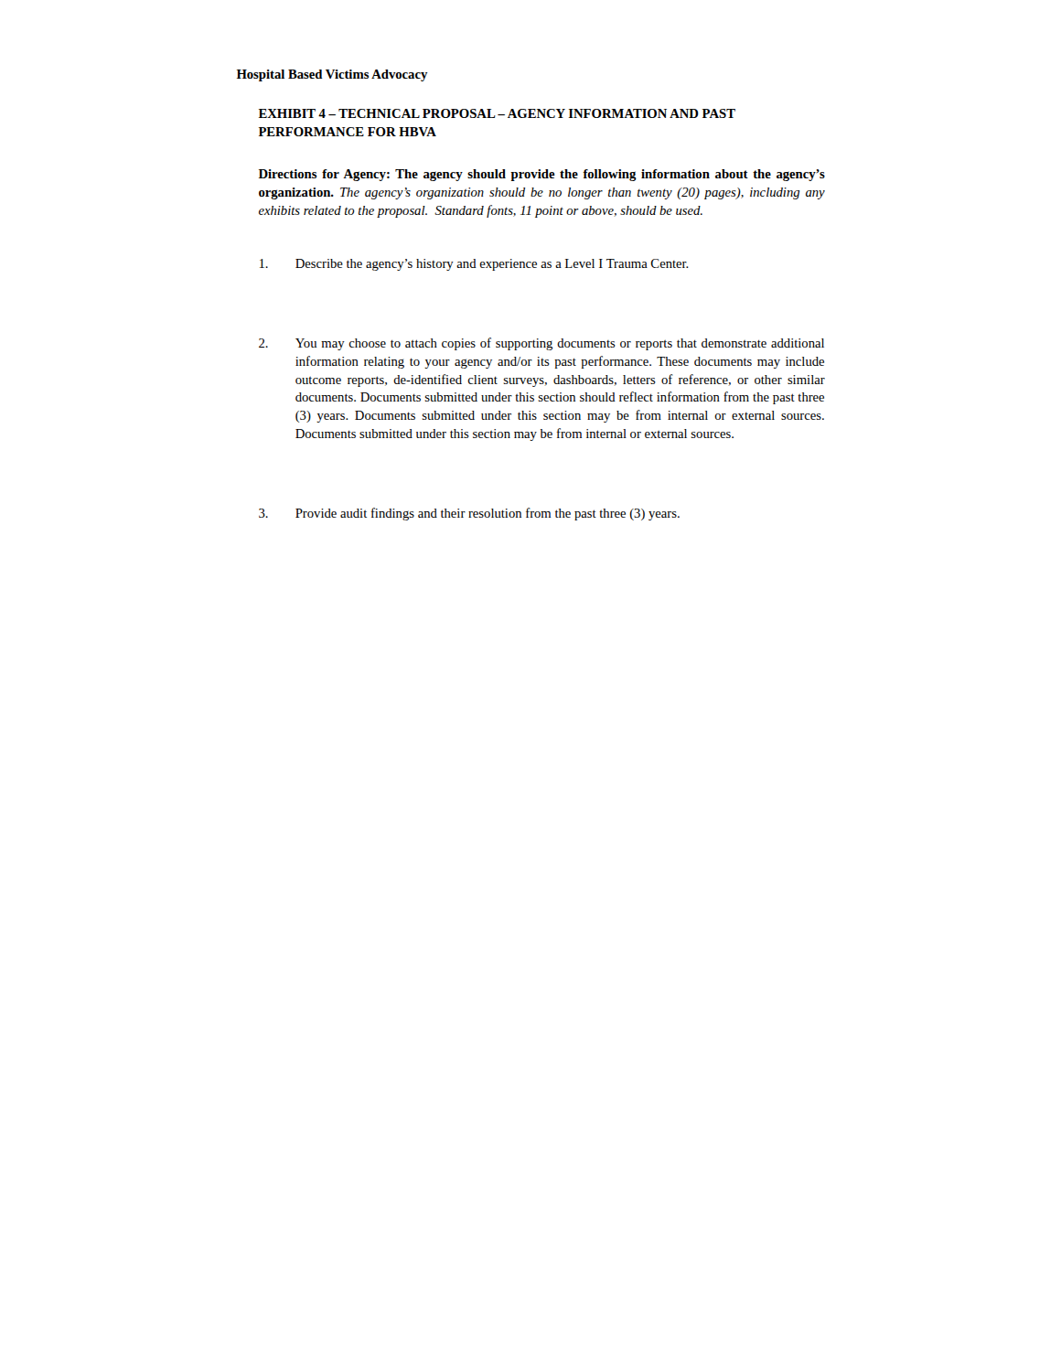Hospital Based Victims Advocacy
EXHIBIT 4 – TECHNICAL PROPOSAL – AGENCY INFORMATION AND PAST PERFORMANCE FOR HBVA
Directions for Agency: The agency should provide the following information about the agency’s organization. The agency’s organization should be no longer than twenty (20) pages), including any exhibits related to the proposal. Standard fonts, 11 point or above, should be used.
Describe the agency’s history and experience as a Level I Trauma Center.
You may choose to attach copies of supporting documents or reports that demonstrate additional information relating to your agency and/or its past performance. These documents may include outcome reports, de-identified client surveys, dashboards, letters of reference, or other similar documents. Documents submitted under this section should reflect information from the past three (3) years. Documents submitted under this section may be from internal or external sources. Documents submitted under this section may be from internal or external sources.
Provide audit findings and their resolution from the past three (3) years.